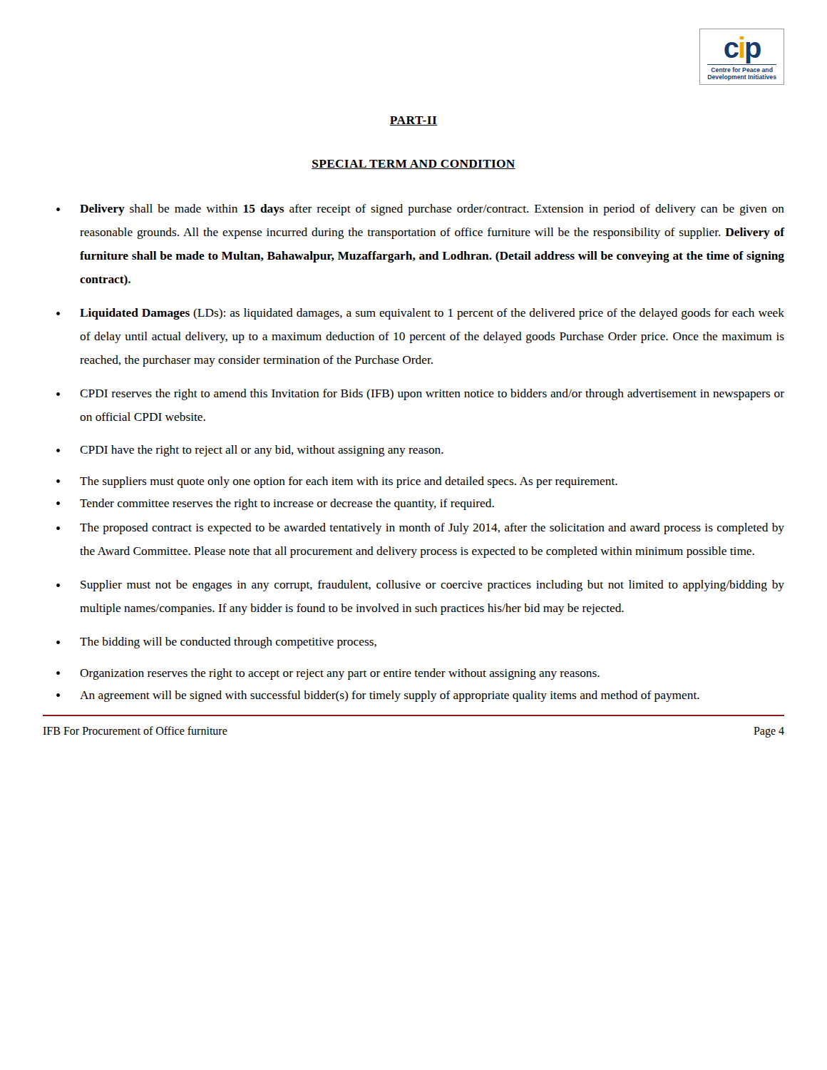cip
Centre for Peace and
Development Initiatives
PART-II
SPECIAL TERM AND CONDITION
Delivery shall be made within 15 days after receipt of signed purchase order/contract. Extension in period of delivery can be given on reasonable grounds. All the expense incurred during the transportation of office furniture will be the responsibility of supplier. Delivery of furniture shall be made to Multan, Bahawalpur, Muzaffargarh, and Lodhran. (Detail address will be conveying at the time of signing contract).
Liquidated Damages (LDs): as liquidated damages, a sum equivalent to 1 percent of the delivered price of the delayed goods for each week of delay until actual delivery, up to a maximum deduction of 10 percent of the delayed goods Purchase Order price. Once the maximum is reached, the purchaser may consider termination of the Purchase Order.
CPDI reserves the right to amend this Invitation for Bids (IFB) upon written notice to bidders and/or through advertisement in newspapers or on official CPDI website.
CPDI have the right to reject all or any bid, without assigning any reason.
The suppliers must quote only one option for each item with its price and detailed specs. As per requirement.
Tender committee reserves the right to increase or decrease the quantity, if required.
The proposed contract is expected to be awarded tentatively in month of July 2014, after the solicitation and award process is completed by the Award Committee. Please note that all procurement and delivery process is expected to be completed within minimum possible time.
Supplier must not be engages in any corrupt, fraudulent, collusive or coercive practices including but not limited to applying/bidding by multiple names/companies. If any bidder is found to be involved in such practices his/her bid may be rejected.
The bidding will be conducted through competitive process,
Organization reserves the right to accept or reject any part or entire tender without assigning any reasons.
An agreement will be signed with successful bidder(s) for timely supply of appropriate quality items and method of payment.
IFB For Procurement of Office furniture
Page 4